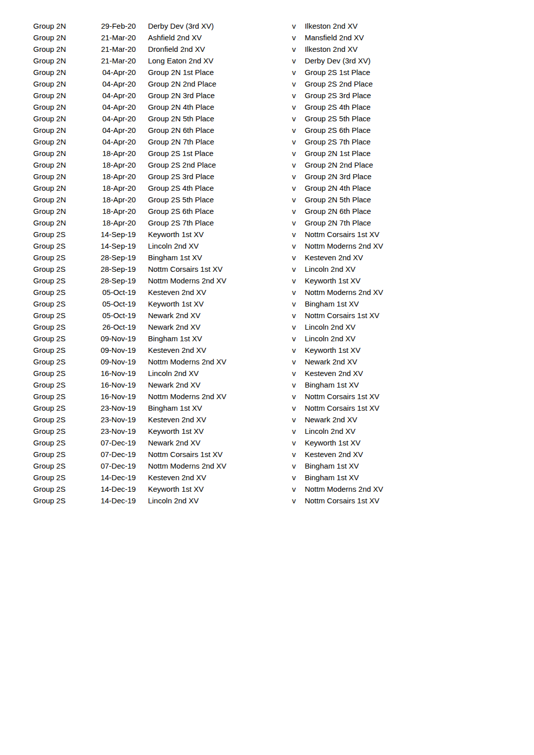| Group 2N | 29-Feb-20 | Derby Dev (3rd XV) | v | Ilkeston 2nd XV |
| Group 2N | 21-Mar-20 | Ashfield 2nd XV | v | Mansfield 2nd XV |
| Group 2N | 21-Mar-20 | Dronfield 2nd XV | v | Ilkeston 2nd XV |
| Group 2N | 21-Mar-20 | Long Eaton 2nd XV | v | Derby Dev (3rd XV) |
| Group 2N | 04-Apr-20 | Group 2N 1st Place | v | Group 2S 1st Place |
| Group 2N | 04-Apr-20 | Group 2N 2nd Place | v | Group 2S 2nd Place |
| Group 2N | 04-Apr-20 | Group 2N 3rd Place | v | Group 2S 3rd Place |
| Group 2N | 04-Apr-20 | Group 2N 4th Place | v | Group 2S 4th Place |
| Group 2N | 04-Apr-20 | Group 2N 5th Place | v | Group 2S 5th Place |
| Group 2N | 04-Apr-20 | Group 2N 6th Place | v | Group 2S 6th Place |
| Group 2N | 04-Apr-20 | Group 2N 7th Place | v | Group 2S 7th Place |
| Group 2N | 18-Apr-20 | Group 2S 1st Place | v | Group 2N 1st Place |
| Group 2N | 18-Apr-20 | Group 2S 2nd Place | v | Group 2N 2nd Place |
| Group 2N | 18-Apr-20 | Group 2S 3rd Place | v | Group 2N 3rd Place |
| Group 2N | 18-Apr-20 | Group 2S 4th Place | v | Group 2N 4th Place |
| Group 2N | 18-Apr-20 | Group 2S 5th Place | v | Group 2N 5th Place |
| Group 2N | 18-Apr-20 | Group 2S 6th Place | v | Group 2N 6th Place |
| Group 2N | 18-Apr-20 | Group 2S 7th Place | v | Group 2N 7th Place |
| Group 2S | 14-Sep-19 | Keyworth 1st XV | v | Nottm Corsairs 1st XV |
| Group 2S | 14-Sep-19 | Lincoln 2nd XV | v | Nottm Moderns 2nd XV |
| Group 2S | 28-Sep-19 | Bingham 1st XV | v | Kesteven 2nd XV |
| Group 2S | 28-Sep-19 | Nottm Corsairs 1st XV | v | Lincoln 2nd XV |
| Group 2S | 28-Sep-19 | Nottm Moderns 2nd XV | v | Keyworth 1st XV |
| Group 2S | 05-Oct-19 | Kesteven 2nd XV | v | Nottm Moderns 2nd XV |
| Group 2S | 05-Oct-19 | Keyworth 1st XV | v | Bingham 1st XV |
| Group 2S | 05-Oct-19 | Newark 2nd XV | v | Nottm Corsairs 1st XV |
| Group 2S | 26-Oct-19 | Newark 2nd XV | v | Lincoln 2nd XV |
| Group 2S | 09-Nov-19 | Bingham 1st XV | v | Lincoln 2nd XV |
| Group 2S | 09-Nov-19 | Kesteven 2nd XV | v | Keyworth 1st XV |
| Group 2S | 09-Nov-19 | Nottm Moderns 2nd XV | v | Newark 2nd XV |
| Group 2S | 16-Nov-19 | Lincoln 2nd XV | v | Kesteven 2nd XV |
| Group 2S | 16-Nov-19 | Newark 2nd XV | v | Bingham 1st XV |
| Group 2S | 16-Nov-19 | Nottm Moderns 2nd XV | v | Nottm Corsairs 1st XV |
| Group 2S | 23-Nov-19 | Bingham 1st XV | v | Nottm Corsairs 1st XV |
| Group 2S | 23-Nov-19 | Kesteven 2nd XV | v | Newark 2nd XV |
| Group 2S | 23-Nov-19 | Keyworth 1st XV | v | Lincoln 2nd XV |
| Group 2S | 07-Dec-19 | Newark 2nd XV | v | Keyworth 1st XV |
| Group 2S | 07-Dec-19 | Nottm Corsairs 1st XV | v | Kesteven 2nd XV |
| Group 2S | 07-Dec-19 | Nottm Moderns 2nd XV | v | Bingham 1st XV |
| Group 2S | 14-Dec-19 | Kesteven 2nd XV | v | Bingham 1st XV |
| Group 2S | 14-Dec-19 | Keyworth 1st XV | v | Nottm Moderns 2nd XV |
| Group 2S | 14-Dec-19 | Lincoln 2nd XV | v | Nottm Corsairs 1st XV |